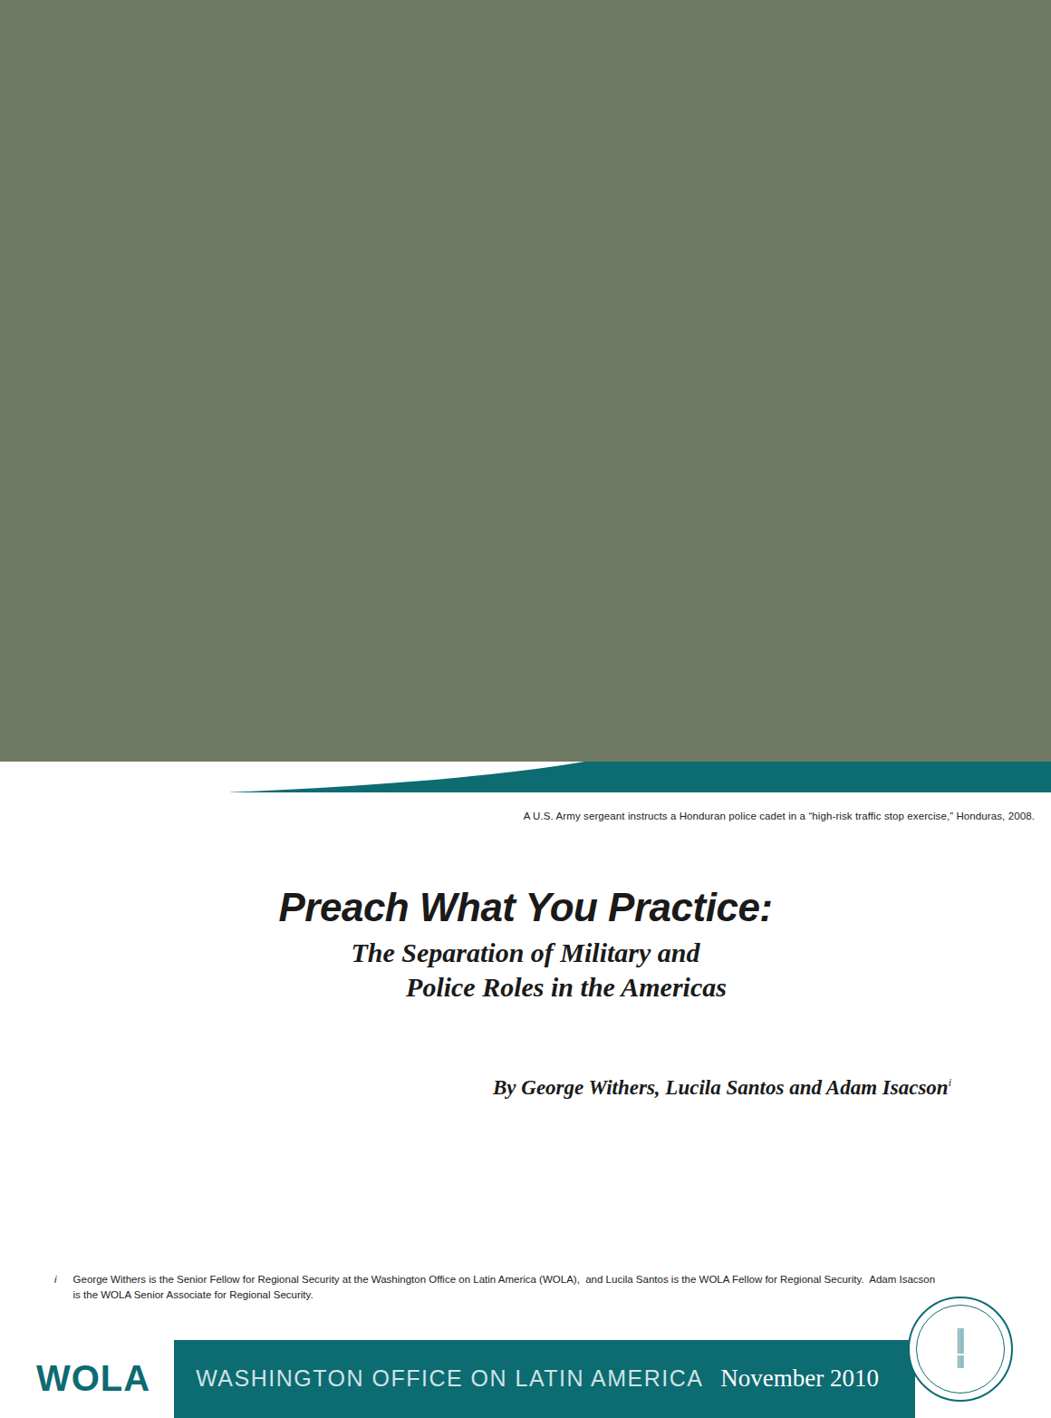A U.S. Army sergeant instructs a Honduran police cadet in a “high-risk traffic stop exercise,” Honduras, 2008.
Preach What You Practice:
The Separation of Military and Police Roles in the Americas
By George Withers, Lucila Santos and Adam Isacsoni
i George Withers is the Senior Fellow for Regional Security at the Washington Office on Latin America (WOLA), and Lucila Santos is the WOLA Fellow for Regional Security. Adam Isacson is the WOLA Senior Associate for Regional Security.
WOLA
WASHINGTON OFFICE ON LATIN AMERICA November 2010
||||
||||
||||